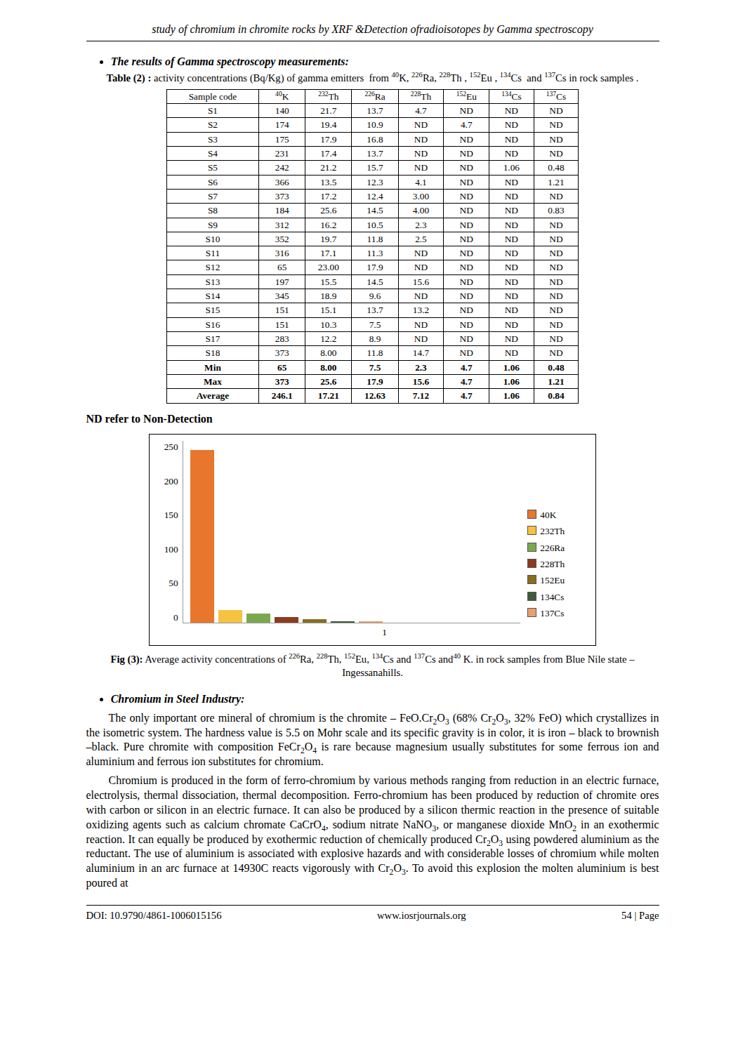study of chromium in chromite rocks by XRF &Detection ofradioisotopes by Gamma spectroscopy
The results of Gamma spectroscopy measurements:
Table (2) : activity concentrations (Bq/Kg) of gamma emitters from 40K, 226Ra, 228Th , 152Eu , 134Cs and 137Cs in rock samples .
| Sample code | 40 K | 232 Th | 226 Ra | 228 Th | 152 Eu | 134 Cs | 137 Cs |
| --- | --- | --- | --- | --- | --- | --- | --- |
| S1 | 140 | 21.7 | 13.7 | 4.7 | ND | ND | ND |
| S2 | 174 | 19.4 | 10.9 | ND | 4.7 | ND | ND |
| S3 | 175 | 17.9 | 16.8 | ND | ND | ND | ND |
| S4 | 231 | 17.4 | 13.7 | ND | ND | ND | ND |
| S5 | 242 | 21.2 | 15.7 | ND | ND | 1.06 | 0.48 |
| S6 | 366 | 13.5 | 12.3 | 4.1 | ND | ND | 1.21 |
| S7 | 373 | 17.2 | 12.4 | 3.00 | ND | ND | ND |
| S8 | 184 | 25.6 | 14.5 | 4.00 | ND | ND | 0.83 |
| S9 | 312 | 16.2 | 10.5 | 2.3 | ND | ND | ND |
| S10 | 352 | 19.7 | 11.8 | 2.5 | ND | ND | ND |
| S11 | 316 | 17.1 | 11.3 | ND | ND | ND | ND |
| S12 | 65 | 23.00 | 17.9 | ND | ND | ND | ND |
| S13 | 197 | 15.5 | 14.5 | 15.6 | ND | ND | ND |
| S14 | 345 | 18.9 | 9.6 | ND | ND | ND | ND |
| S15 | 151 | 15.1 | 13.7 | 13.2 | ND | ND | ND |
| S16 | 151 | 10.3 | 7.5 | ND | ND | ND | ND |
| S17 | 283 | 12.2 | 8.9 | ND | ND | ND | ND |
| S18 | 373 | 8.00 | 11.8 | 14.7 | ND | ND | ND |
| Min | 65 | 8.00 | 7.5 | 2.3 | 4.7 | 1.06 | 0.48 |
| Max | 373 | 25.6 | 17.9 | 15.6 | 4.7 | 1.06 | 1.21 |
| Average | 246.1 | 17.21 | 12.63 | 7.12 | 4.7 | 1.06 | 0.84 |
ND refer to Non-Detection
250
200
150
100
50
0
40K
232Th
226Ra
228Th
152Eu
134Cs
137Cs
1
Fig (3): Average activity concentrations of 226Ra, 228Th, 152Eu, 134Cs and 137Cs and40 K. in rock samples from Blue Nile state – Ingessanahills.
Chromium in Steel Industry:
The only important ore mineral of chromium is the chromite – FeO.Cr2O3 (68% Cr2O3, 32% FeO) which crystallizes in the isometric system. The hardness value is 5.5 on Mohr scale and its specific gravity is in color, it is iron – black to brownish –black. Pure chromite with composition FeCr2O4 is rare because magnesium usually substitutes for some ferrous ion and aluminium and ferrous ion substitutes for chromium.
Chromium is produced in the form of ferro-chromium by various methods ranging from reduction in an electric furnace, electrolysis, thermal dissociation, thermal decomposition. Ferro-chromium has been produced by reduction of chromite ores with carbon or silicon in an electric furnace. It can also be produced by a silicon thermic reaction in the presence of suitable oxidizing agents such as calcium chromate CaCrO4, sodium nitrate NaNO3, or manganese dioxide MnO2 in an exothermic reaction. It can equally be produced by exothermic reduction of chemically produced Cr2O3 using powdered aluminium as the reductant. The use of aluminium is associated with explosive hazards and with considerable losses of chromium while molten aluminium in an arc furnace at 14930C reacts vigorously with Cr2O3. To avoid this explosion the molten aluminium is best poured at
DOI: 10.9790/4861-1006015156 www.iosrjournals.org 54 | Page